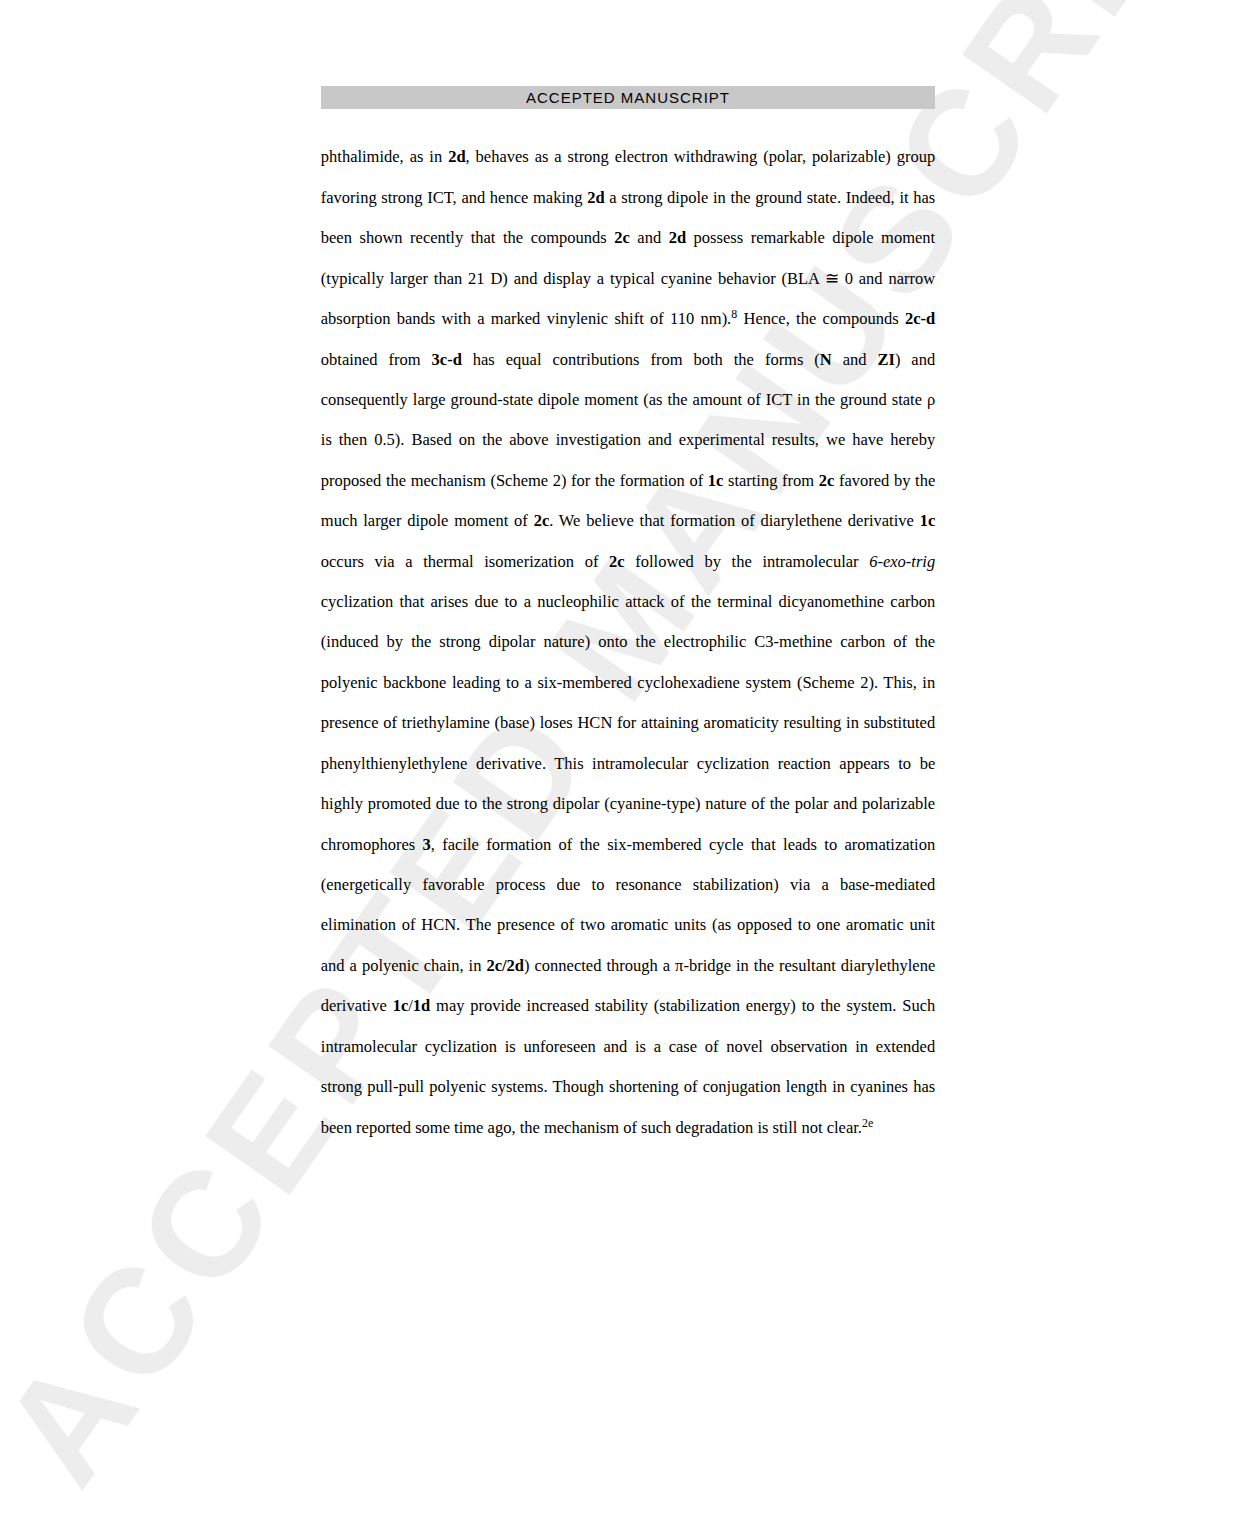ACCEPTED MANUSCRIPT
ACCEPTED MANUSCRIPT
phthalimide, as in 2d, behaves as a strong electron withdrawing (polar, polarizable) group favoring strong ICT, and hence making 2d a strong dipole in the ground state. Indeed, it has been shown recently that the compounds 2c and 2d possess remarkable dipole moment (typically larger than 21 D) and display a typical cyanine behavior (BLA ≅ 0 and narrow absorption bands with a marked vinylenic shift of 110 nm).8 Hence, the compounds 2c-d obtained from 3c-d has equal contributions from both the forms (N and ZI) and consequently large ground-state dipole moment (as the amount of ICT in the ground state ρ is then 0.5). Based on the above investigation and experimental results, we have hereby proposed the mechanism (Scheme 2) for the formation of 1c starting from 2c favored by the much larger dipole moment of 2c. We believe that formation of diarylethene derivative 1c occurs via a thermal isomerization of 2c followed by the intramolecular 6-exo-trig cyclization that arises due to a nucleophilic attack of the terminal dicyanomethine carbon (induced by the strong dipolar nature) onto the electrophilic C3-methine carbon of the polyenic backbone leading to a six-membered cyclohexadiene system (Scheme 2). This, in presence of triethylamine (base) loses HCN for attaining aromaticity resulting in substituted phenylthienylethylene derivative. This intramolecular cyclization reaction appears to be highly promoted due to the strong dipolar (cyanine-type) nature of the polar and polarizable chromophores 3, facile formation of the six-membered cycle that leads to aromatization (energetically favorable process due to resonance stabilization) via a base-mediated elimination of HCN. The presence of two aromatic units (as opposed to one aromatic unit and a polyenic chain, in 2c/2d) connected through a π-bridge in the resultant diarylethylene derivative 1c/1d may provide increased stability (stabilization energy) to the system. Such intramolecular cyclization is unforeseen and is a case of novel observation in extended strong pull-pull polyenic systems. Though shortening of conjugation length in cyanines has been reported some time ago, the mechanism of such degradation is still not clear.2e